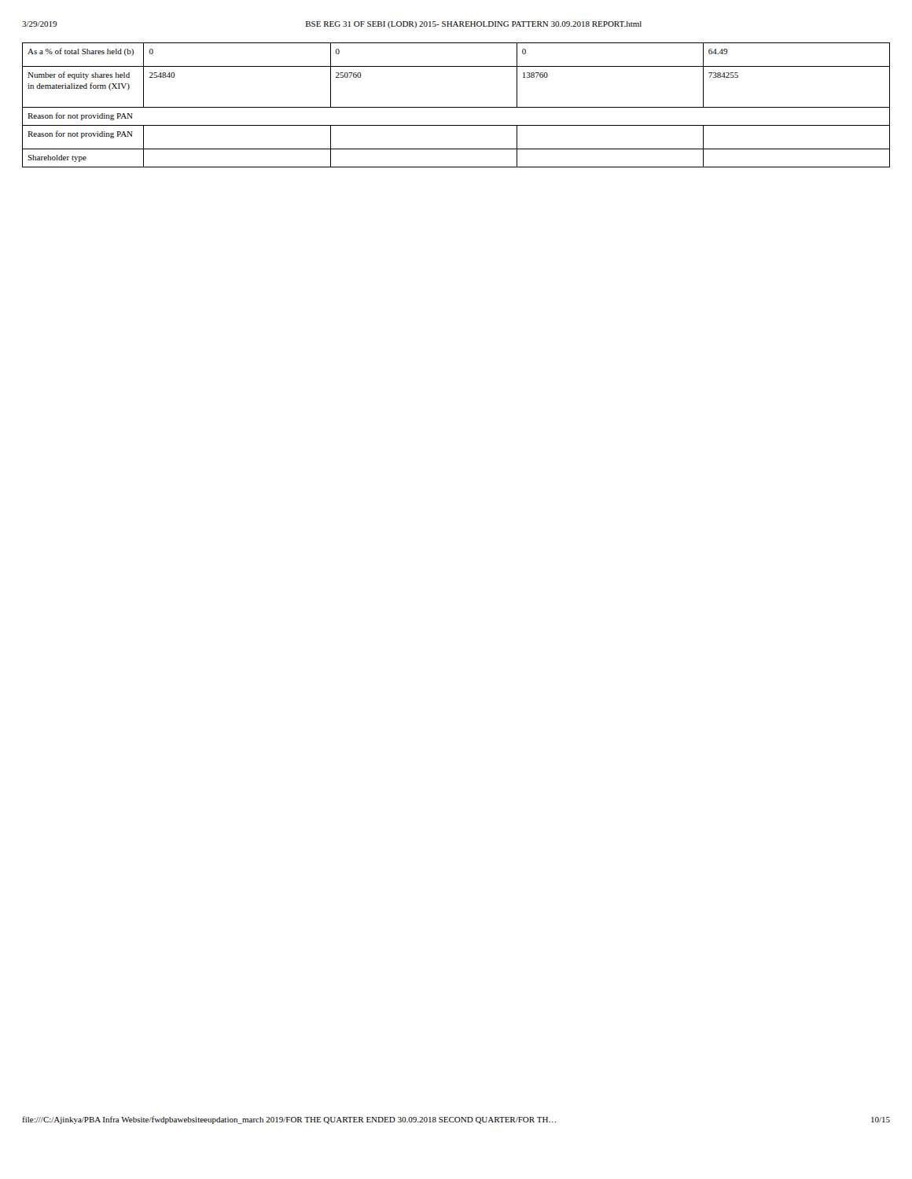3/29/2019
BSE REG 31 OF SEBI (LODR) 2015- SHAREHOLDING PATTERN 30.09.2018 REPORT.html
| As a % of total Shares held (b) | 0 | 0 | 0 | 64.49 |
| Number of equity shares held in dematerialized form (XIV) | 254840 | 250760 | 138760 | 7384255 |
| Reason for not providing PAN |
| Reason for not providing PAN | | | | |
| Shareholder type | | | | |
file:///C:/Ajinkya/PBA Infra Website/fwdpbawebsiteeupdation_march 2019/FOR THE QUARTER ENDED 30.09.2018 SECOND QUARTER/FOR TH…
10/15